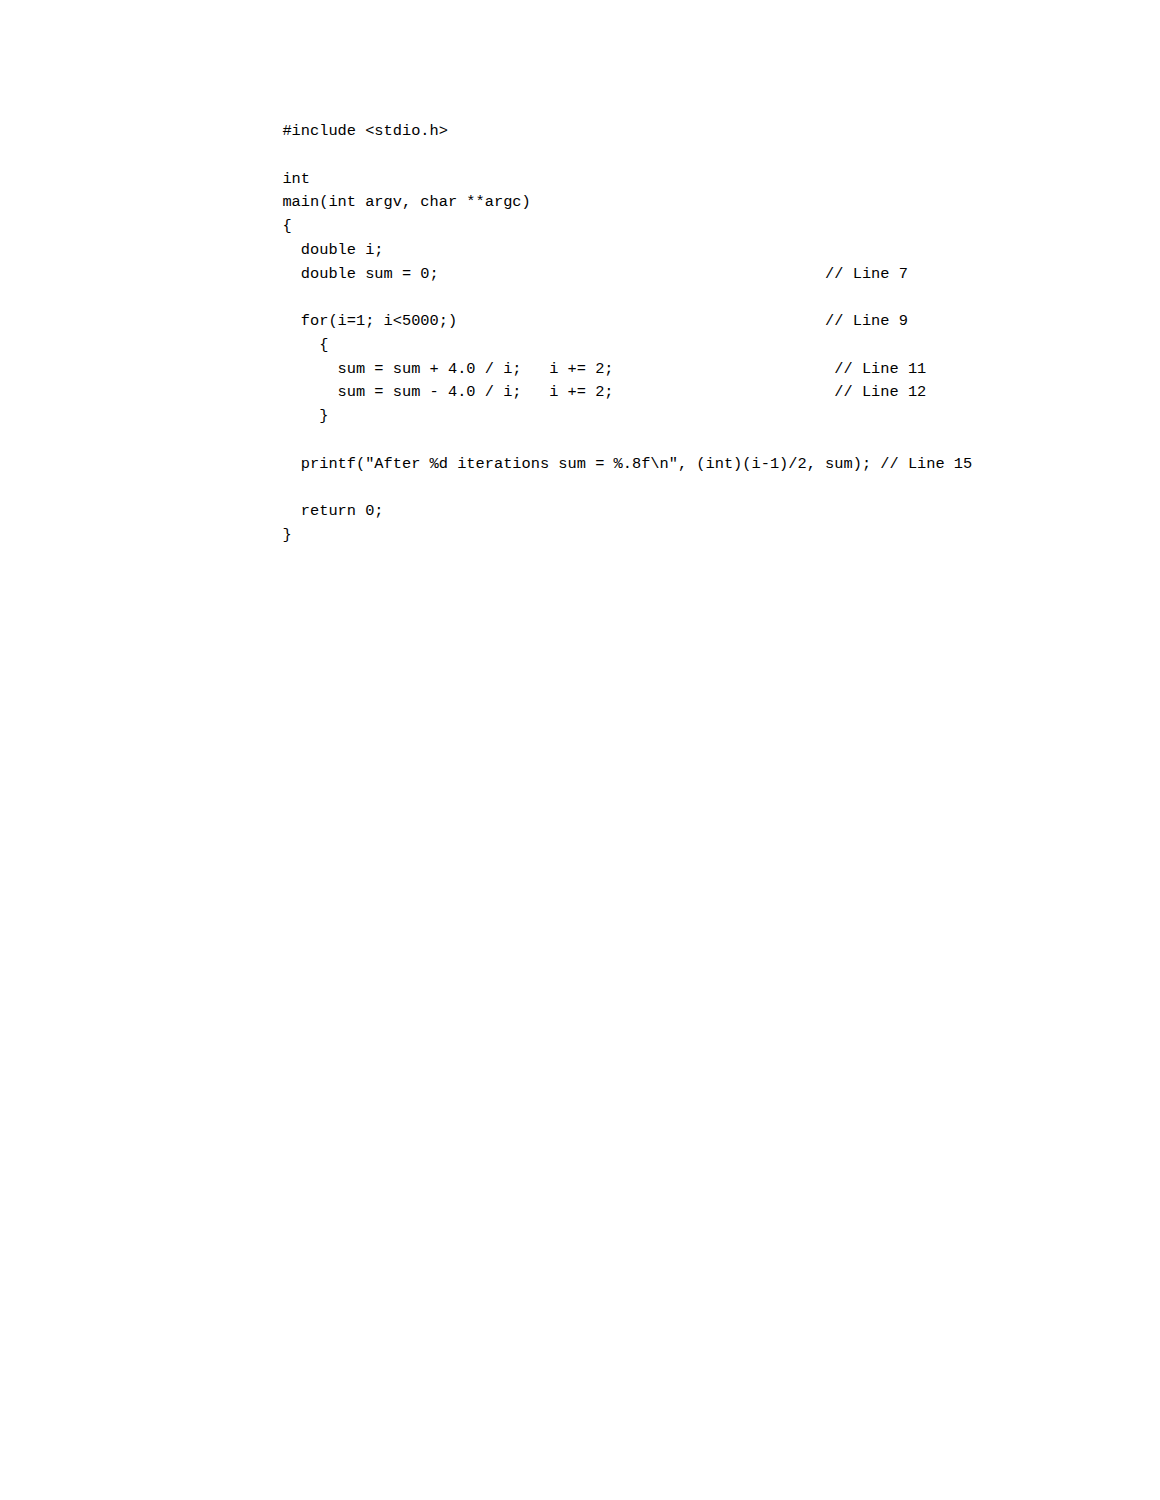#include <stdio.h>

int
main(int argv, char **argc)
{
  double i;
  double sum = 0;                                          // Line 7

  for(i=1; i<5000;)                                        // Line 9
    {
      sum = sum + 4.0 / i;   i += 2;                        // Line 11
      sum = sum - 4.0 / i;   i += 2;                        // Line 12
    }

  printf("After %d iterations sum = %.8f\n", (int)(i-1)/2, sum); // Line 15

  return 0;
}